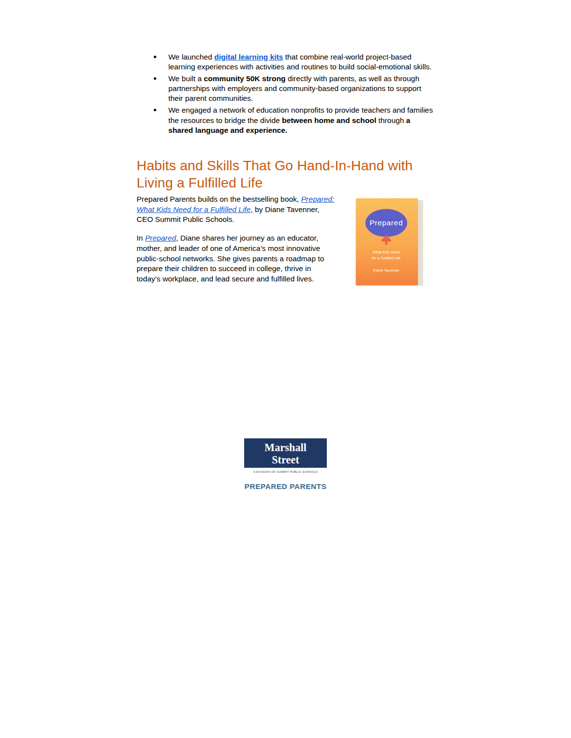We launched digital learning kits that combine real-world project-based learning experiences with activities and routines to build social-emotional skills.
We built a community 50K strong directly with parents, as well as through partnerships with employers and community-based organizations to support their parent communities.
We engaged a network of education nonprofits to provide teachers and families the resources to bridge the divide between home and school through a shared language and experience.
Habits and Skills That Go Hand-In-Hand with Living a Fulfilled Life
Prepared Parents builds on the bestselling book, Prepared: What Kids Need for a Fulfilled Life, by Diane Tavenner, CEO Summit Public Schools.
In Prepared, Diane shares her journey as an educator, mother, and leader of one of America’s most innovative public-school networks. She gives parents a roadmap to prepare their children to succeed in college, thrive in today’s workplace, and lead secure and fulfilled lives.
PREPARED PARENTS